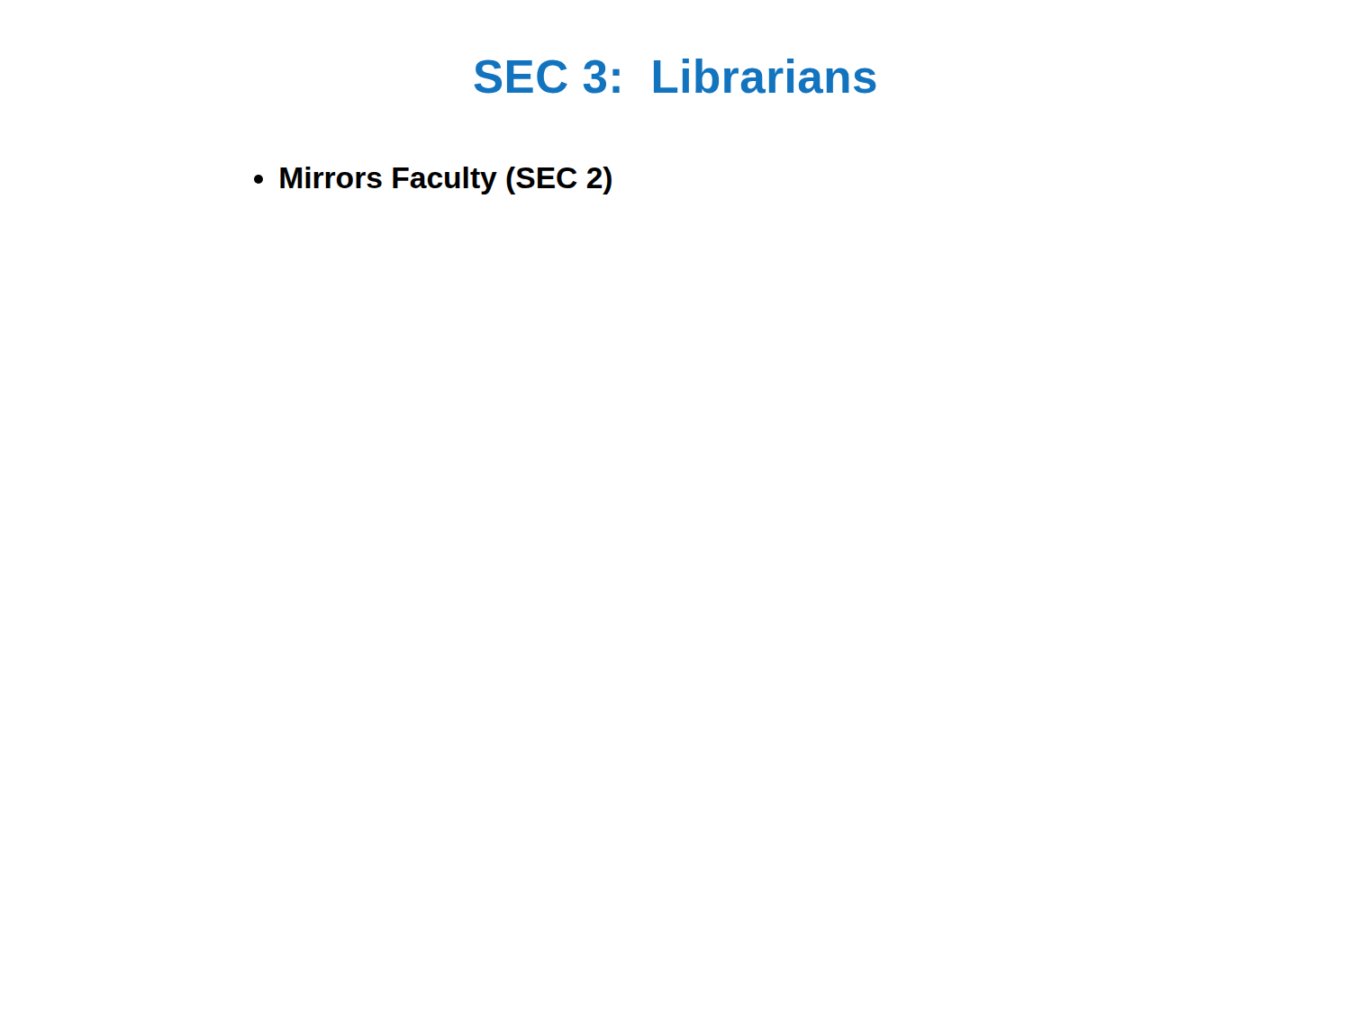SEC 3: Librarians
Mirrors Faculty (SEC 2)